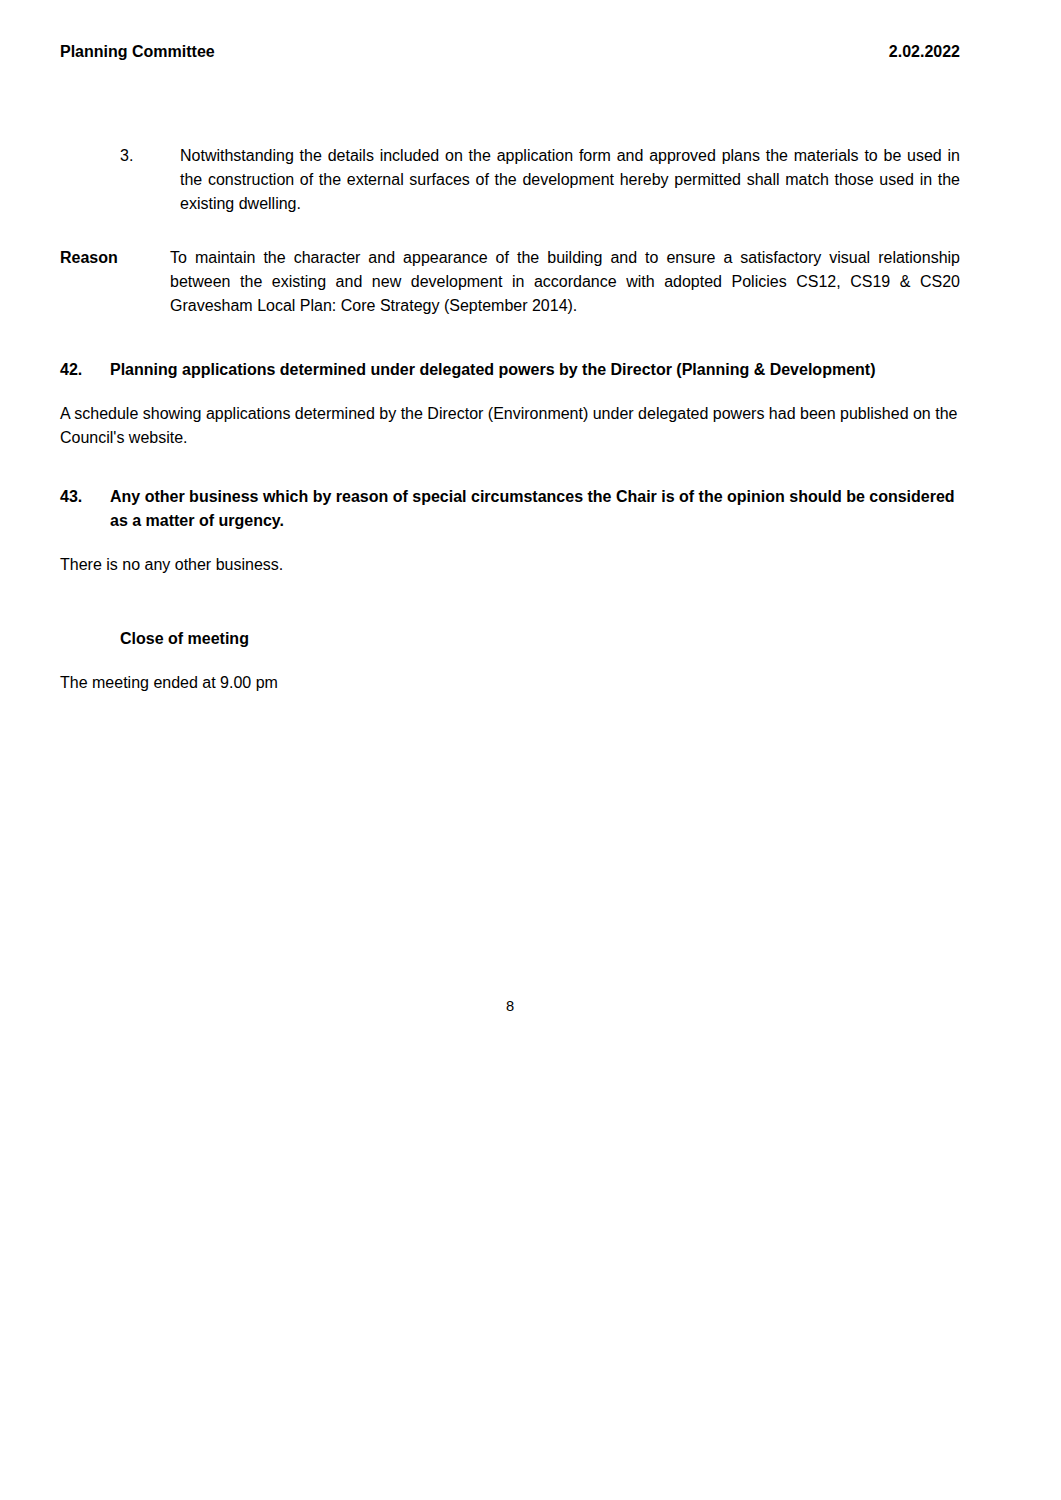Planning Committee 2.02.2022
3.
Notwithstanding the details included on the application form and approved plans the materials to be used in the construction of the external surfaces of the development hereby permitted shall match those used in the existing dwelling.
Reason
To maintain the character and appearance of the building and to ensure a satisfactory visual relationship between the existing and new development in accordance with adopted Policies CS12, CS19 & CS20 Gravesham Local Plan: Core Strategy (September 2014).
42.
Planning applications determined under delegated powers by the Director (Planning & Development)
A schedule showing applications determined by the Director (Environment) under delegated powers had been published on the Council's website.
43.
Any other business which by reason of special circumstances the Chair is of the opinion should be considered as a matter of urgency.
There is no any other business.
Close of meeting
The meeting ended at 9.00 pm
8